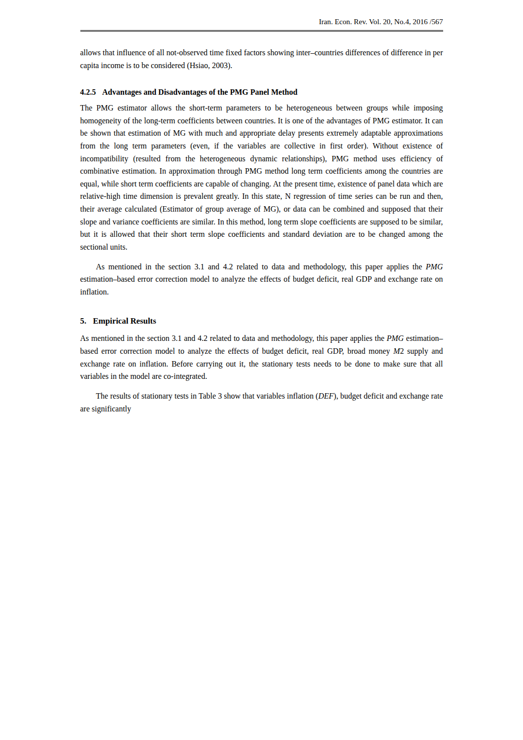Iran. Econ. Rev. Vol. 20, No.4, 2016 /567
allows that influence of all not-observed time fixed factors showing inter–countries differences of difference in per capita income is to be considered (Hsiao, 2003).
4.2.5 Advantages and Disadvantages of the PMG Panel Method
The PMG estimator allows the short-term parameters to be heterogeneous between groups while imposing homogeneity of the long-term coefficients between countries. It is one of the advantages of PMG estimator. It can be shown that estimation of MG with much and appropriate delay presents extremely adaptable approximations from the long term parameters (even, if the variables are collective in first order). Without existence of incompatibility (resulted from the heterogeneous dynamic relationships), PMG method uses efficiency of combinative estimation. In approximation through PMG method long term coefficients among the countries are equal, while short term coefficients are capable of changing. At the present time, existence of panel data which are relative-high time dimension is prevalent greatly. In this state, N regression of time series can be run and then, their average calculated (Estimator of group average of MG), or data can be combined and supposed that their slope and variance coefficients are similar. In this method, long term slope coefficients are supposed to be similar, but it is allowed that their short term slope coefficients and standard deviation are to be changed among the sectional units.
As mentioned in the section 3.1 and 4.2 related to data and methodology, this paper applies the PMG estimation–based error correction model to analyze the effects of budget deficit, real GDP and exchange rate on inflation.
5. Empirical Results
As mentioned in the section 3.1 and 4.2 related to data and methodology, this paper applies the PMG estimation–based error correction model to analyze the effects of budget deficit, real GDP, broad money M2 supply and exchange rate on inflation. Before carrying out it, the stationary tests needs to be done to make sure that all variables in the model are co-integrated.
The results of stationary tests in Table 3 show that variables inflation (DEF), budget deficit and exchange rate are significantly